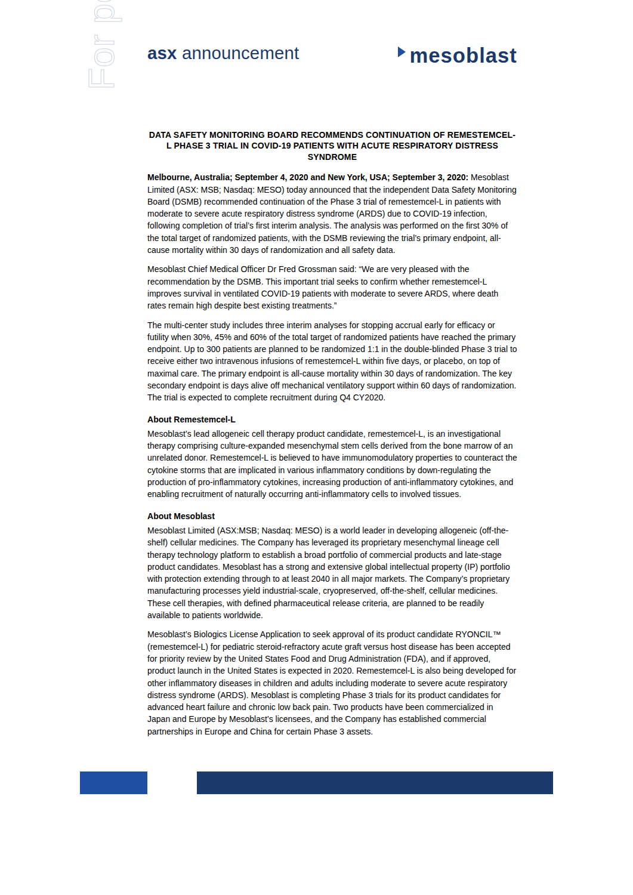For personal use only
asx announcement
mesoblast
Data Safety Monitoring Board Recommends Continuation of Remestemcel-L Phase 3 Trial in COVID-19 Patients with Acute Respiratory Distress Syndrome
Melbourne, Australia; September 4, 2020 and New York, USA; September 3, 2020: Mesoblast Limited (ASX: MSB; Nasdaq: MESO) today announced that the independent Data Safety Monitoring Board (DSMB) recommended continuation of the Phase 3 trial of remestemcel-L in patients with moderate to severe acute respiratory distress syndrome (ARDS) due to COVID-19 infection, following completion of trial’s first interim analysis. The analysis was performed on the first 30% of the total target of randomized patients, with the DSMB reviewing the trial’s primary endpoint, all-cause mortality within 30 days of randomization and all safety data.
Mesoblast Chief Medical Officer Dr Fred Grossman said: “We are very pleased with the recommendation by the DSMB. This important trial seeks to confirm whether remestemcel-L improves survival in ventilated COVID-19 patients with moderate to severe ARDS, where death rates remain high despite best existing treatments.”
The multi-center study includes three interim analyses for stopping accrual early for efficacy or futility when 30%, 45% and 60% of the total target of randomized patients have reached the primary endpoint. Up to 300 patients are planned to be randomized 1:1 in the double-blinded Phase 3 trial to receive either two intravenous infusions of remestemcel-L within five days, or placebo, on top of maximal care. The primary endpoint is all-cause mortality within 30 days of randomization. The key secondary endpoint is days alive off mechanical ventilatory support within 60 days of randomization. The trial is expected to complete recruitment during Q4 CY2020.
About Remestemcel-L
Mesoblast’s lead allogeneic cell therapy product candidate, remestemcel-L, is an investigational therapy comprising culture-expanded mesenchymal stem cells derived from the bone marrow of an unrelated donor. Remestemcel-L is believed to have immunomodulatory properties to counteract the cytokine storms that are implicated in various inflammatory conditions by down-regulating the production of pro-inflammatory cytokines, increasing production of anti-inflammatory cytokines, and enabling recruitment of naturally occurring anti-inflammatory cells to involved tissues.
About Mesoblast
Mesoblast Limited (ASX:MSB; Nasdaq: MESO) is a world leader in developing allogeneic (off-the-shelf) cellular medicines. The Company has leveraged its proprietary mesenchymal lineage cell therapy technology platform to establish a broad portfolio of commercial products and late-stage product candidates. Mesoblast has a strong and extensive global intellectual property (IP) portfolio with protection extending through to at least 2040 in all major markets. The Company’s proprietary manufacturing processes yield industrial-scale, cryopreserved, off-the-shelf, cellular medicines. These cell therapies, with defined pharmaceutical release criteria, are planned to be readily available to patients worldwide.
Mesoblast’s Biologics License Application to seek approval of its product candidate RYONCIL™ (remestemcel-L) for pediatric steroid-refractory acute graft versus host disease has been accepted for priority review by the United States Food and Drug Administration (FDA), and if approved, product launch in the United States is expected in 2020. Remestemcel-L is also being developed for other inflammatory diseases in children and adults including moderate to severe acute respiratory distress syndrome (ARDS). Mesoblast is completing Phase 3 trials for its product candidates for advanced heart failure and chronic low back pain. Two products have been commercialized in Japan and Europe by Mesoblast’s licensees, and the Company has established commercial partnerships in Europe and China for certain Phase 3 assets.